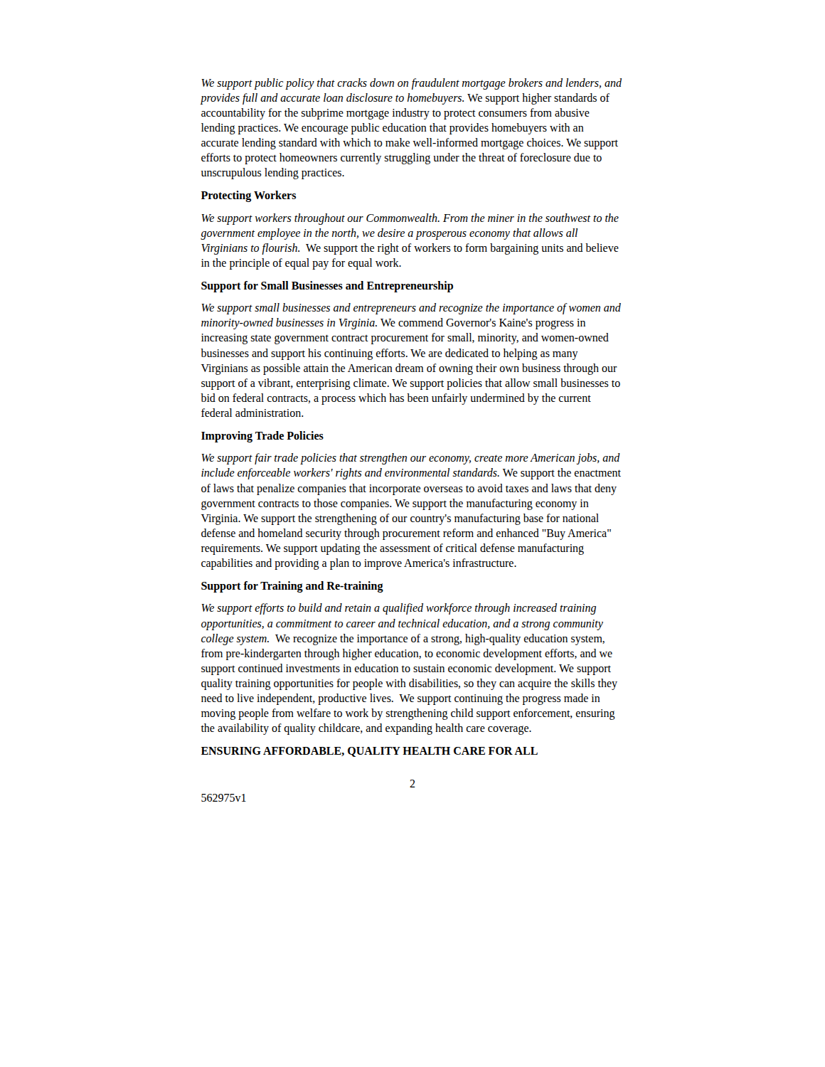We support public policy that cracks down on fraudulent mortgage brokers and lenders, and provides full and accurate loan disclosure to homebuyers. We support higher standards of accountability for the subprime mortgage industry to protect consumers from abusive lending practices. We encourage public education that provides homebuyers with an accurate lending standard with which to make well-informed mortgage choices. We support efforts to protect homeowners currently struggling under the threat of foreclosure due to unscrupulous lending practices.
Protecting Workers
We support workers throughout our Commonwealth. From the miner in the southwest to the government employee in the north, we desire a prosperous economy that allows all Virginians to flourish. We support the right of workers to form bargaining units and believe in the principle of equal pay for equal work.
Support for Small Businesses and Entrepreneurship
We support small businesses and entrepreneurs and recognize the importance of women and minority-owned businesses in Virginia. We commend Governor's Kaine's progress in increasing state government contract procurement for small, minority, and women-owned businesses and support his continuing efforts. We are dedicated to helping as many Virginians as possible attain the American dream of owning their own business through our support of a vibrant, enterprising climate. We support policies that allow small businesses to bid on federal contracts, a process which has been unfairly undermined by the current federal administration.
Improving Trade Policies
We support fair trade policies that strengthen our economy, create more American jobs, and include enforceable workers' rights and environmental standards. We support the enactment of laws that penalize companies that incorporate overseas to avoid taxes and laws that deny government contracts to those companies. We support the manufacturing economy in Virginia. We support the strengthening of our country's manufacturing base for national defense and homeland security through procurement reform and enhanced "Buy America" requirements. We support updating the assessment of critical defense manufacturing capabilities and providing a plan to improve America's infrastructure.
Support for Training and Re-training
We support efforts to build and retain a qualified workforce through increased training opportunities, a commitment to career and technical education, and a strong community college system. We recognize the importance of a strong, high-quality education system, from pre-kindergarten through higher education, to economic development efforts, and we support continued investments in education to sustain economic development. We support quality training opportunities for people with disabilities, so they can acquire the skills they need to live independent, productive lives. We support continuing the progress made in moving people from welfare to work by strengthening child support enforcement, ensuring the availability of quality childcare, and expanding health care coverage.
ENSURING AFFORDABLE, QUALITY HEALTH CARE FOR ALL
2
562975v1